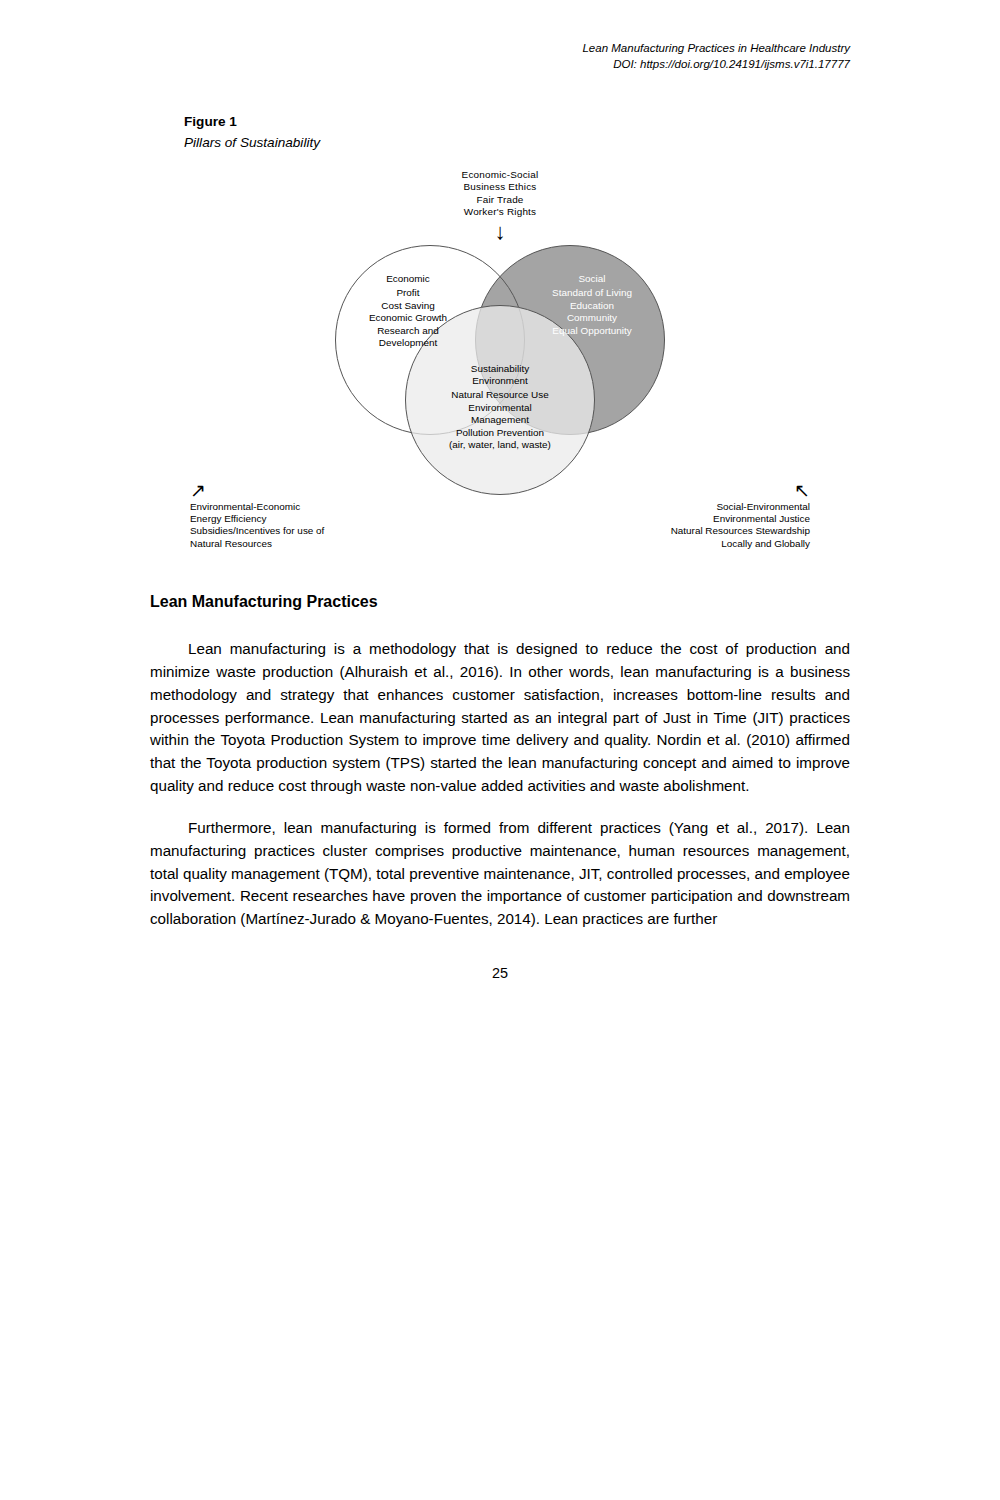Lean Manufacturing Practices in Healthcare Industry
DOI: https://doi.org/10.24191/ijsms.v7i1.17777
Figure 1
Pillars of Sustainability
Economic-Social
Business Ethics
Fair Trade
Worker's Rights
↓
Economic
Profit
Cost Saving
Economic Growth
Research and
Development
Social
Standard of Living
Education
Community
Equal Opportunity
Environment
Natural Resource Use
Environmental Management
Pollution Prevention
(air, water, land, waste)
Sustainability
↗
Environmental-Economic
Energy Efficiency
Subsidies/Incentives for use of
Natural Resources
↖
Social-Environmental
Environmental Justice
Natural Resources Stewardship
Locally and Globally
Lean Manufacturing Practices
Lean manufacturing is a methodology that is designed to reduce the cost of production and minimize waste production (Alhuraish et al., 2016). In other words, lean manufacturing is a business methodology and strategy that enhances customer satisfaction, increases bottom-line results and processes performance. Lean manufacturing started as an integral part of Just in Time (JIT) practices within the Toyota Production System to improve time delivery and quality. Nordin et al. (2010) affirmed that the Toyota production system (TPS) started the lean manufacturing concept and aimed to improve quality and reduce cost through waste non-value added activities and waste abolishment.
Furthermore, lean manufacturing is formed from different practices (Yang et al., 2017). Lean manufacturing practices cluster comprises productive maintenance, human resources management, total quality management (TQM), total preventive maintenance, JIT, controlled processes, and employee involvement. Recent researches have proven the importance of customer participation and downstream collaboration (Martínez-Jurado & Moyano-Fuentes, 2014). Lean practices are further
25